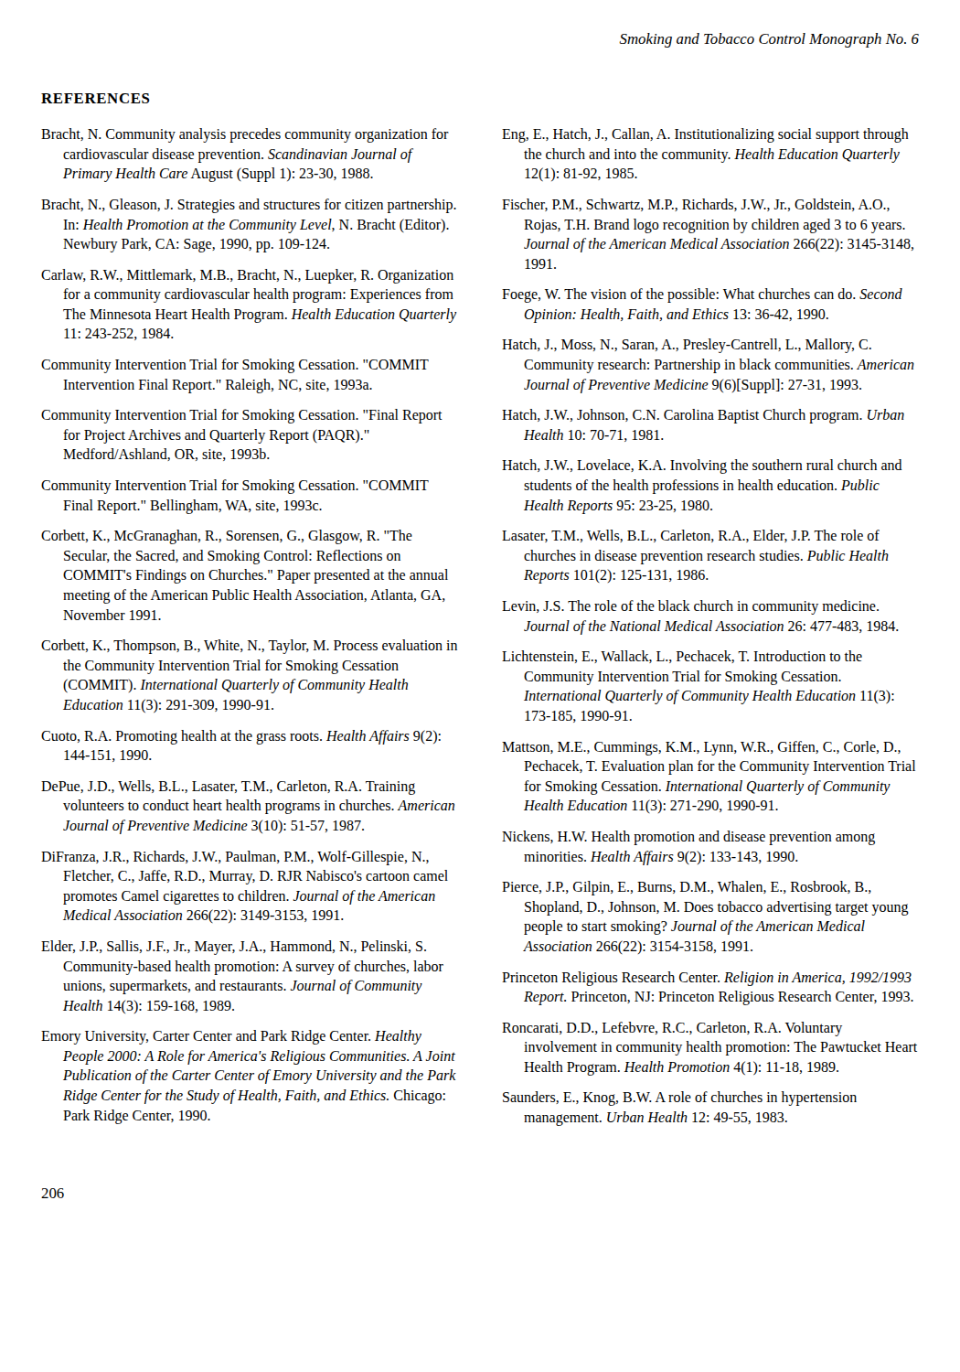Smoking and Tobacco Control Monograph No. 6
References
Bracht, N. Community analysis precedes community organization for cardiovascular disease prevention. Scandinavian Journal of Primary Health Care August (Suppl 1): 23-30, 1988.
Bracht, N., Gleason, J. Strategies and structures for citizen partnership. In: Health Promotion at the Community Level, N. Bracht (Editor). Newbury Park, CA: Sage, 1990, pp. 109-124.
Carlaw, R.W., Mittlemark, M.B., Bracht, N., Luepker, R. Organization for a community cardiovascular health program: Experiences from The Minnesota Heart Health Program. Health Education Quarterly 11: 243-252, 1984.
Community Intervention Trial for Smoking Cessation. "COMMIT Intervention Final Report." Raleigh, NC, site, 1993a.
Community Intervention Trial for Smoking Cessation. "Final Report for Project Archives and Quarterly Report (PAQR)." Medford/Ashland, OR, site, 1993b.
Community Intervention Trial for Smoking Cessation. "COMMIT Final Report." Bellingham, WA, site, 1993c.
Corbett, K., McGranaghan, R., Sorensen, G., Glasgow, R. "The Secular, the Sacred, and Smoking Control: Reflections on COMMIT's Findings on Churches." Paper presented at the annual meeting of the American Public Health Association, Atlanta, GA, November 1991.
Corbett, K., Thompson, B., White, N., Taylor, M. Process evaluation in the Community Intervention Trial for Smoking Cessation (COMMIT). International Quarterly of Community Health Education 11(3): 291-309, 1990-91.
Cuoto, R.A. Promoting health at the grass roots. Health Affairs 9(2): 144-151, 1990.
DePue, J.D., Wells, B.L., Lasater, T.M., Carleton, R.A. Training volunteers to conduct heart health programs in churches. American Journal of Preventive Medicine 3(10): 51-57, 1987.
DiFranza, J.R., Richards, J.W., Paulman, P.M., Wolf-Gillespie, N., Fletcher, C., Jaffe, R.D., Murray, D. RJR Nabisco's cartoon camel promotes Camel cigarettes to children. Journal of the American Medical Association 266(22): 3149-3153, 1991.
Elder, J.P., Sallis, J.F., Jr., Mayer, J.A., Hammond, N., Pelinski, S. Community-based health promotion: A survey of churches, labor unions, supermarkets, and restaurants. Journal of Community Health 14(3): 159-168, 1989.
Emory University, Carter Center and Park Ridge Center. Healthy People 2000: A Role for America's Religious Communities. A Joint Publication of the Carter Center of Emory University and the Park Ridge Center for the Study of Health, Faith, and Ethics. Chicago: Park Ridge Center, 1990.
Eng, E., Hatch, J., Callan, A. Institutionalizing social support through the church and into the community. Health Education Quarterly 12(1): 81-92, 1985.
Fischer, P.M., Schwartz, M.P., Richards, J.W., Jr., Goldstein, A.O., Rojas, T.H. Brand logo recognition by children aged 3 to 6 years. Journal of the American Medical Association 266(22): 3145-3148, 1991.
Foege, W. The vision of the possible: What churches can do. Second Opinion: Health, Faith, and Ethics 13: 36-42, 1990.
Hatch, J., Moss, N., Saran, A., Presley-Cantrell, L., Mallory, C. Community research: Partnership in black communities. American Journal of Preventive Medicine 9(6)[Suppl]: 27-31, 1993.
Hatch, J.W., Johnson, C.N. Carolina Baptist Church program. Urban Health 10: 70-71, 1981.
Hatch, J.W., Lovelace, K.A. Involving the southern rural church and students of the health professions in health education. Public Health Reports 95: 23-25, 1980.
Lasater, T.M., Wells, B.L., Carleton, R.A., Elder, J.P. The role of churches in disease prevention research studies. Public Health Reports 101(2): 125-131, 1986.
Levin, J.S. The role of the black church in community medicine. Journal of the National Medical Association 26: 477-483, 1984.
Lichtenstein, E., Wallack, L., Pechacek, T. Introduction to the Community Intervention Trial for Smoking Cessation. International Quarterly of Community Health Education 11(3): 173-185, 1990-91.
Mattson, M.E., Cummings, K.M., Lynn, W.R., Giffen, C., Corle, D., Pechacek, T. Evaluation plan for the Community Intervention Trial for Smoking Cessation. International Quarterly of Community Health Education 11(3): 271-290, 1990-91.
Nickens, H.W. Health promotion and disease prevention among minorities. Health Affairs 9(2): 133-143, 1990.
Pierce, J.P., Gilpin, E., Burns, D.M., Whalen, E., Rosbrook, B., Shopland, D., Johnson, M. Does tobacco advertising target young people to start smoking? Journal of the American Medical Association 266(22): 3154-3158, 1991.
Princeton Religious Research Center. Religion in America, 1992/1993 Report. Princeton, NJ: Princeton Religious Research Center, 1993.
Roncarati, D.D., Lefebvre, R.C., Carleton, R.A. Voluntary involvement in community health promotion: The Pawtucket Heart Health Program. Health Promotion 4(1): 11-18, 1989.
Saunders, E., Knog, B.W. A role of churches in hypertension management. Urban Health 12: 49-55, 1983.
206